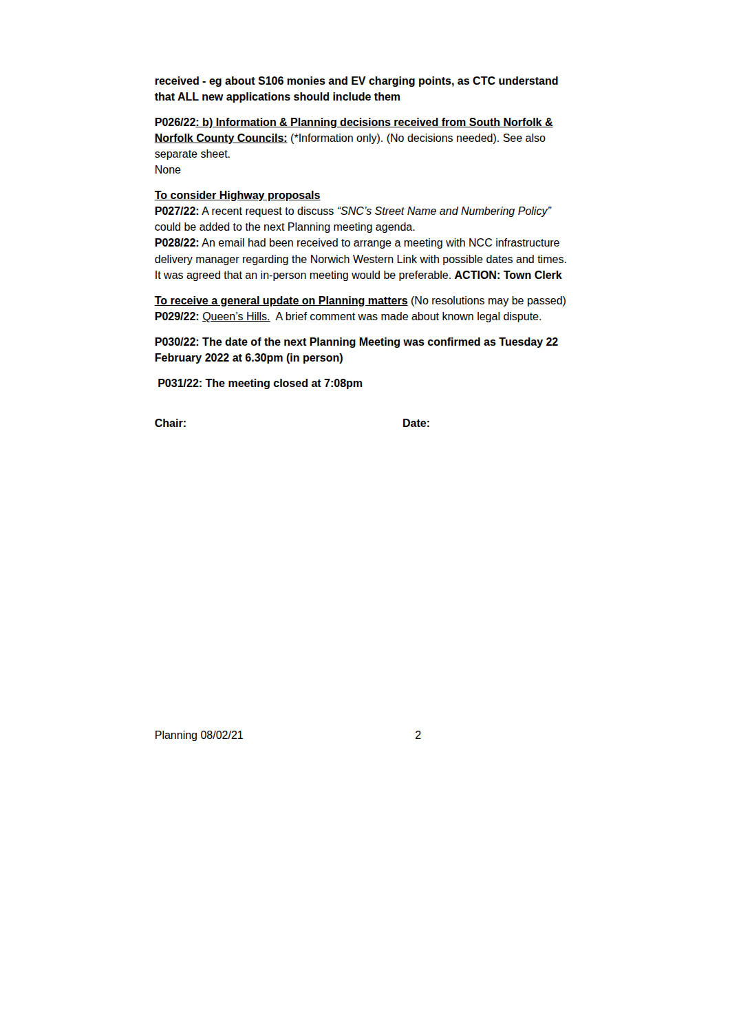received - eg about S106 monies and EV charging points, as CTC understand that ALL new applications should include them
P026/22: b) Information & Planning decisions received from South Norfolk & Norfolk County Councils: (*Information only). (No decisions needed). See also separate sheet.
None
To consider Highway proposals
P027/22: A recent request to discuss “SNC’s Street Name and Numbering Policy” could be added to the next Planning meeting agenda.
P028/22: An email had been received to arrange a meeting with NCC infrastructure delivery manager regarding the Norwich Western Link with possible dates and times. It was agreed that an in-person meeting would be preferable. ACTION: Town Clerk
To receive a general update on Planning matters (No resolutions may be passed)
P029/22: Queen’s Hills. A brief comment was made about known legal dispute.
P030/22: The date of the next Planning Meeting was confirmed as Tuesday 22 February 2022 at 6.30pm (in person)
P031/22: The meeting closed at 7:08pm
Chair:
Date:
Planning 08/02/21 2